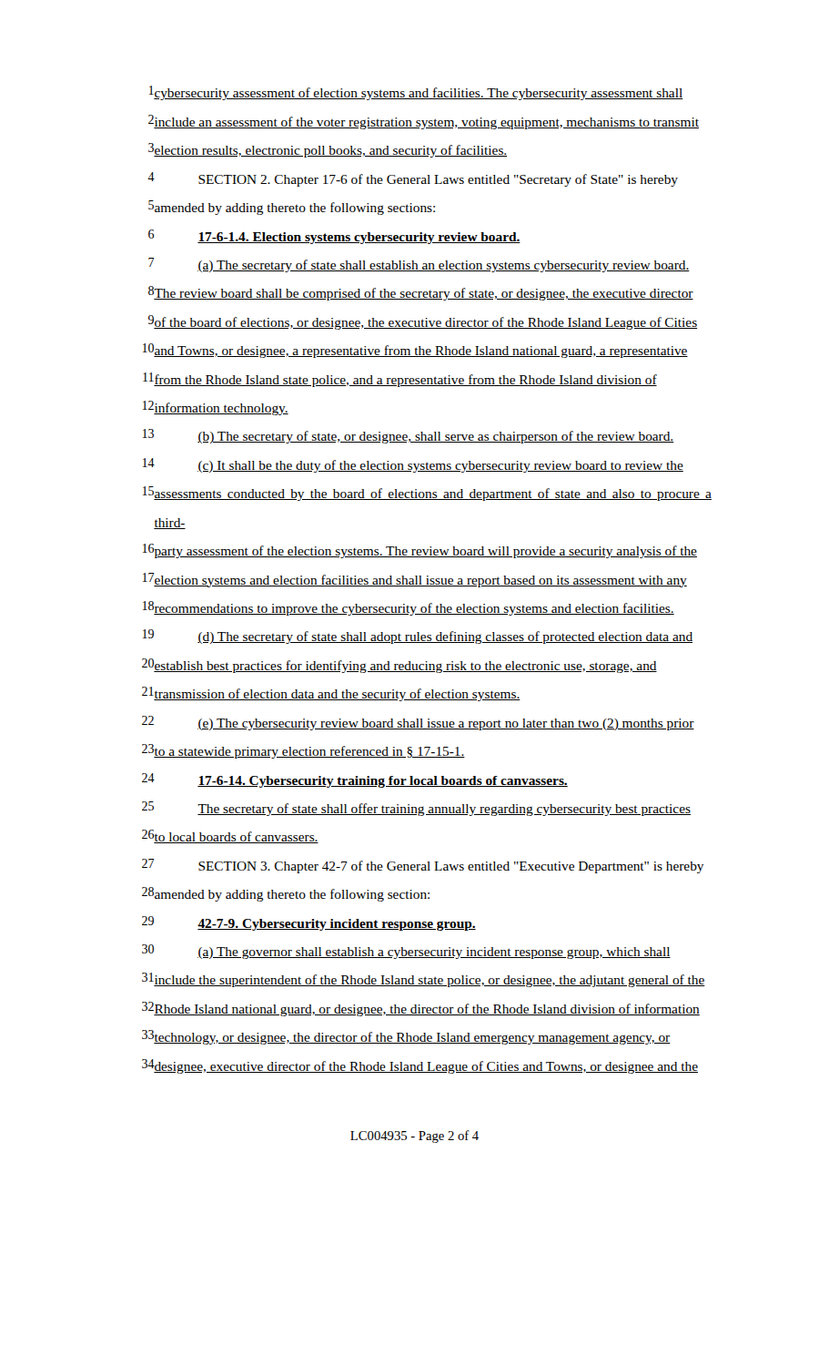| 1 | cybersecurity assessment of election systems and facilities. The cybersecurity assessment shall |
| 2 | include an assessment of the voter registration system, voting equipment, mechanisms to transmit |
| 3 | election results, electronic poll books, and security of facilities. |
| 4 | SECTION 2. Chapter 17-6 of the General Laws entitled "Secretary of State" is hereby |
| 5 | amended by adding thereto the following sections: |
| 6 | 17-6-1.4. Election systems cybersecurity review board. |
| 7 | (a) The secretary of state shall establish an election systems cybersecurity review board. |
| 8 | The review board shall be comprised of the secretary of state, or designee, the executive director |
| 9 | of the board of elections, or designee, the executive director of the Rhode Island League of Cities |
| 10 | and Towns, or designee, a representative from the Rhode Island national guard, a representative |
| 11 | from the Rhode Island state police, and a representative from the Rhode Island division of |
| 12 | information technology. |
| 13 | (b) The secretary of state, or designee, shall serve as chairperson of the review board. |
| 14 | (c) It shall be the duty of the election systems cybersecurity review board to review the |
| 15 | assessments conducted by the board of elections and department of state and also to procure a third- |
| 16 | party assessment of the election systems. The review board will provide a security analysis of the |
| 17 | election systems and election facilities and shall issue a report based on its assessment with any |
| 18 | recommendations to improve the cybersecurity of the election systems and election facilities. |
| 19 | (d) The secretary of state shall adopt rules defining classes of protected election data and |
| 20 | establish best practices for identifying and reducing risk to the electronic use, storage, and |
| 21 | transmission of election data and the security of election systems. |
| 22 | (e) The cybersecurity review board shall issue a report no later than two (2) months prior |
| 23 | to a statewide primary election referenced in § 17-15-1. |
| 24 | 17-6-14. Cybersecurity training for local boards of canvassers. |
| 25 | The secretary of state shall offer training annually regarding cybersecurity best practices |
| 26 | to local boards of canvassers. |
| 27 | SECTION 3. Chapter 42-7 of the General Laws entitled "Executive Department" is hereby |
| 28 | amended by adding thereto the following section: |
| 29 | 42-7-9. Cybersecurity incident response group. |
| 30 | (a) The governor shall establish a cybersecurity incident response group, which shall |
| 31 | include the superintendent of the Rhode Island state police, or designee, the adjutant general of the |
| 32 | Rhode Island national guard, or designee, the director of the Rhode Island division of information |
| 33 | technology, or designee, the director of the Rhode Island emergency management agency, or |
| 34 | designee, executive director of the Rhode Island League of Cities and Towns, or designee and the |
LC004935 - Page 2 of 4